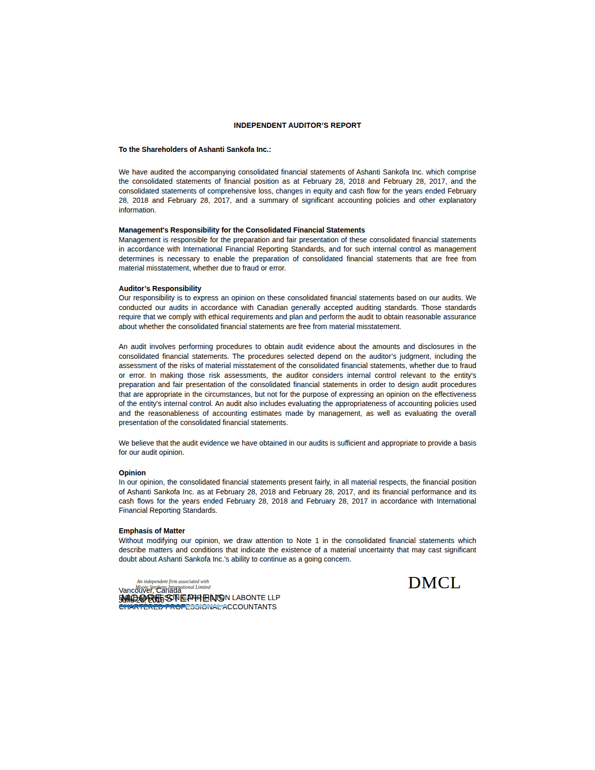INDEPENDENT AUDITOR’S REPORT
To the Shareholders of Ashanti Sankofa Inc.:
We have audited the accompanying consolidated financial statements of Ashanti Sankofa Inc. which comprise the consolidated statements of financial position as at February 28, 2018 and February 28, 2017, and the consolidated statements of comprehensive loss, changes in equity and cash flow for the years ended February 28, 2018 and February 28, 2017, and a summary of significant accounting policies and other explanatory information.
Management's Responsibility for the Consolidated Financial Statements
Management is responsible for the preparation and fair presentation of these consolidated financial statements in accordance with International Financial Reporting Standards, and for such internal control as management determines is necessary to enable the preparation of consolidated financial statements that are free from material misstatement, whether due to fraud or error.
Auditor’s Responsibility
Our responsibility is to express an opinion on these consolidated financial statements based on our audits. We conducted our audits in accordance with Canadian generally accepted auditing standards. Those standards require that we comply with ethical requirements and plan and perform the audit to obtain reasonable assurance about whether the consolidated financial statements are free from material misstatement.
An audit involves performing procedures to obtain audit evidence about the amounts and disclosures in the consolidated financial statements. The procedures selected depend on the auditor’s judgment, including the assessment of the risks of material misstatement of the consolidated financial statements, whether due to fraud or error. In making those risk assessments, the auditor considers internal control relevant to the entity's preparation and fair presentation of the consolidated financial statements in order to design audit procedures that are appropriate in the circumstances, but not for the purpose of expressing an opinion on the effectiveness of the entity's internal control. An audit also includes evaluating the appropriateness of accounting policies used and the reasonableness of accounting estimates made by management, as well as evaluating the overall presentation of the consolidated financial statements.
We believe that the audit evidence we have obtained in our audits is sufficient and appropriate to provide a basis for our audit opinion.
Opinion
In our opinion, the consolidated financial statements present fairly, in all material respects, the financial position of Ashanti Sankofa Inc. as at February 28, 2018 and February 28, 2017, and its financial performance and its cash flows for the years ended February 28, 2018 and February 28, 2017 in accordance with International Financial Reporting Standards.
Emphasis of Matter
Without modifying our opinion, we draw attention to Note 1 in the consolidated financial statements which describe matters and conditions that indicate the existence of a material uncertainty that may cast significant doubt about Ashanti Sankofa Inc.’s ability to continue as a going concern.
DMCL
DALE MATHESON CARR-HILTON LABONTE LLP
CHARTERED PROFESSIONAL ACCOUNTANTS
Vancouver, Canada
June 28, 2018
An independent firm associated with
Moore Stephens International Limited
MOORE STEPHENS